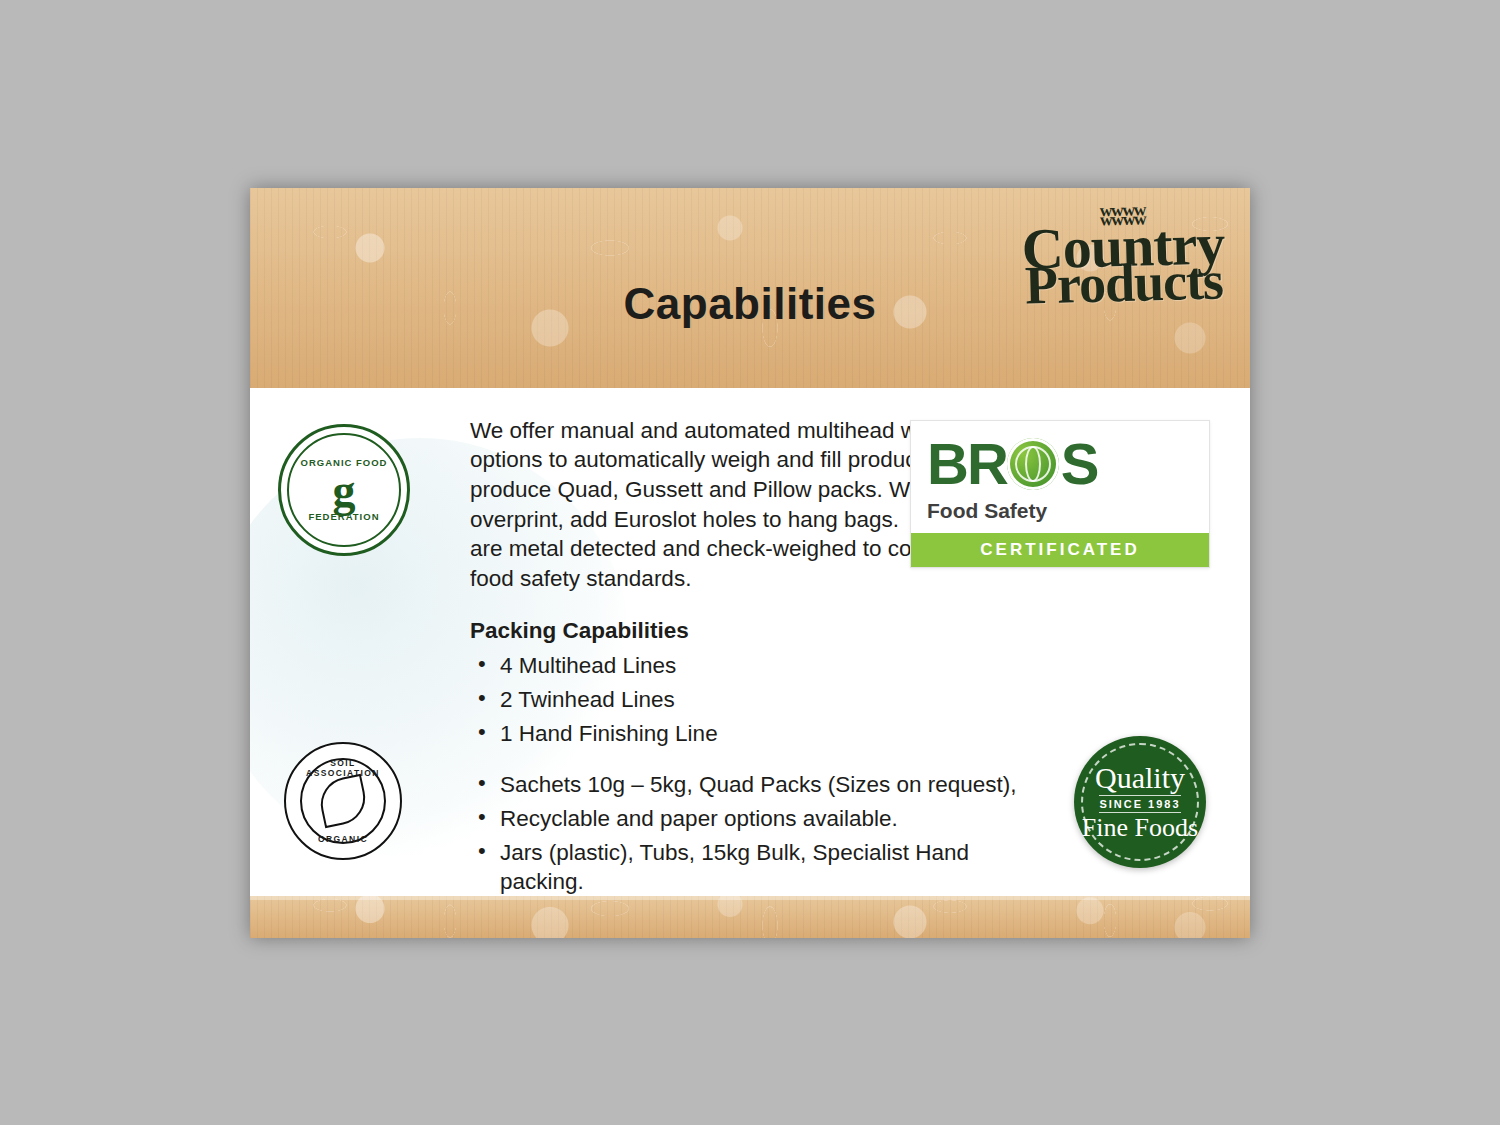Capabilities
ʬʬʬʬ Country Products
Organic Food g Federation
Soil Association Organic
BR S
Food Safety
CERTIFICATED
Quality SINCE 1983 Fine Foods
We offer manual and automated multihead weighing options to automatically weigh and fill product, and can produce Quad, Gussett and Pillow packs. We also overprint, add Euroslot holes to hang bags. All products are metal detected and check-weighed to comply with food safety standards.
Packing Capabilities
4 Multihead Lines
2 Twinhead Lines
1 Hand Finishing Line
Sachets 10g – 5kg, Quad Packs (Sizes on request),
Recyclable and paper options available.
Jars (plastic), Tubs, 15kg Bulk, Specialist Hand packing.